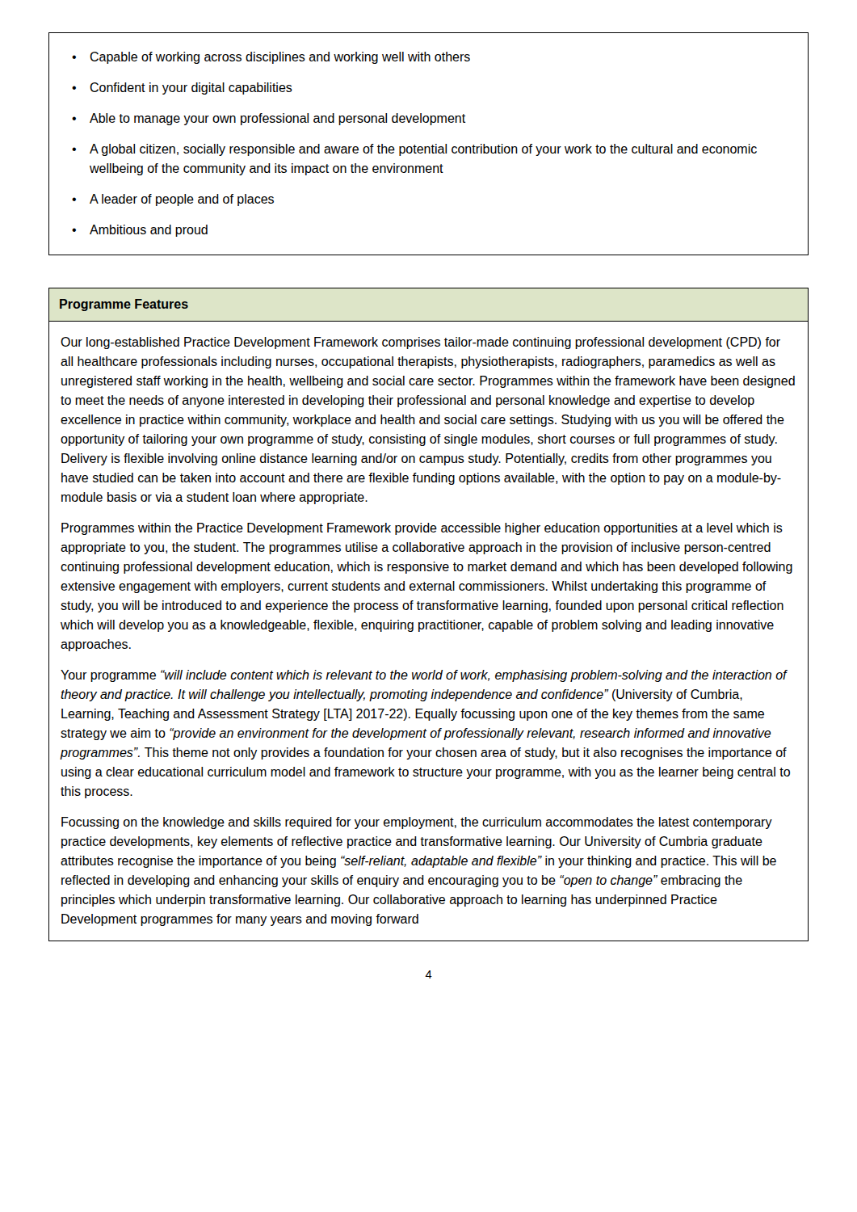Capable of working across disciplines and working well with others
Confident in your digital capabilities
Able to manage your own professional and personal development
A global citizen, socially responsible and aware of the potential contribution of your work to the cultural and economic wellbeing of the community and its impact on the environment
A leader of people and of places
Ambitious and proud
Programme Features
Our long-established Practice Development Framework comprises tailor-made continuing professional development (CPD) for all healthcare professionals including nurses, occupational therapists, physiotherapists, radiographers, paramedics as well as unregistered staff working in the health, wellbeing and social care sector. Programmes within the framework have been designed to meet the needs of anyone interested in developing their professional and personal knowledge and expertise to develop excellence in practice within community, workplace and health and social care settings. Studying with us you will be offered the opportunity of tailoring your own programme of study, consisting of single modules, short courses or full programmes of study. Delivery is flexible involving online distance learning and/or on campus study. Potentially, credits from other programmes you have studied can be taken into account and there are flexible funding options available, with the option to pay on a module-by-module basis or via a student loan where appropriate.
Programmes within the Practice Development Framework provide accessible higher education opportunities at a level which is appropriate to you, the student. The programmes utilise a collaborative approach in the provision of inclusive person-centred continuing professional development education, which is responsive to market demand and which has been developed following extensive engagement with employers, current students and external commissioners. Whilst undertaking this programme of study, you will be introduced to and experience the process of transformative learning, founded upon personal critical reflection which will develop you as a knowledgeable, flexible, enquiring practitioner, capable of problem solving and leading innovative approaches.
Your programme “will include content which is relevant to the world of work, emphasising problem-solving and the interaction of theory and practice. It will challenge you intellectually, promoting independence and confidence” (University of Cumbria, Learning, Teaching and Assessment Strategy [LTA] 2017-22). Equally focussing upon one of the key themes from the same strategy we aim to “provide an environment for the development of professionally relevant, research informed and innovative programmes”. This theme not only provides a foundation for your chosen area of study, but it also recognises the importance of using a clear educational curriculum model and framework to structure your programme, with you as the learner being central to this process.
Focussing on the knowledge and skills required for your employment, the curriculum accommodates the latest contemporary practice developments, key elements of reflective practice and transformative learning. Our University of Cumbria graduate attributes recognise the importance of you being “self-reliant, adaptable and flexible” in your thinking and practice. This will be reflected in developing and enhancing your skills of enquiry and encouraging you to be “open to change” embracing the principles which underpin transformative learning. Our collaborative approach to learning has underpinned Practice Development programmes for many years and moving forward
4